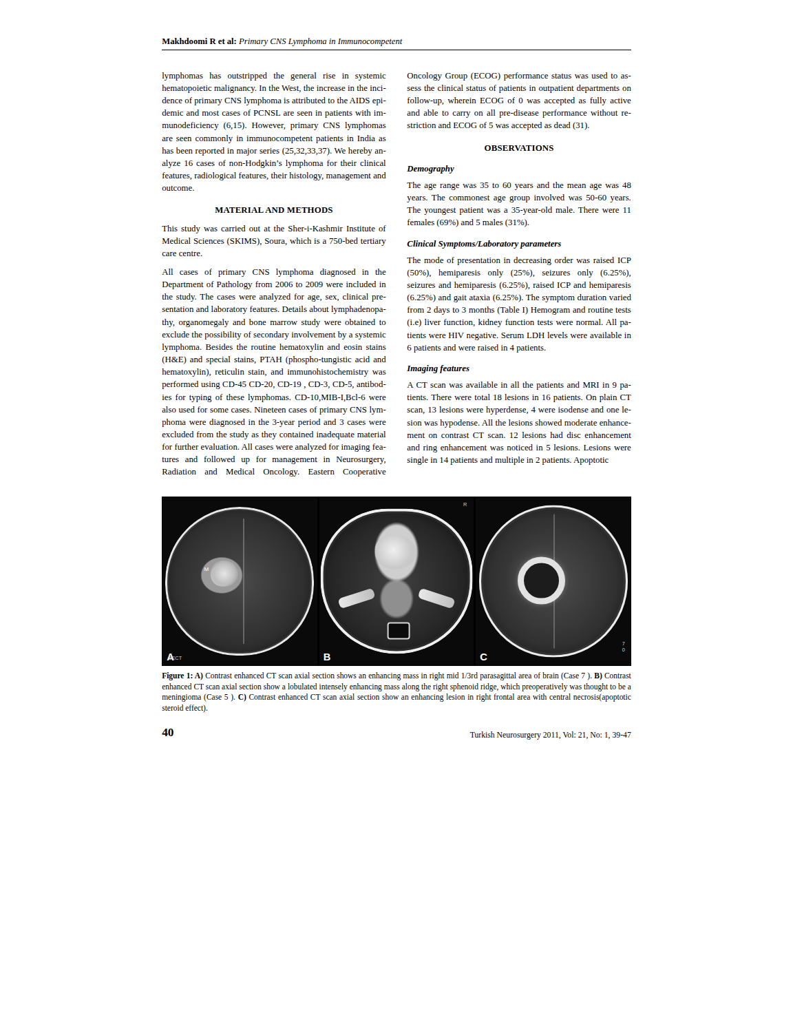Makhdoomi R et al: Primary CNS Lymphoma in Immunocompetent
lymphomas has outstripped the general rise in systemic hematopoietic malignancy. In the West, the increase in the incidence of primary CNS lymphoma is attributed to the AIDS epidemic and most cases of PCNSL are seen in patients with immunodeficiency (6,15). However, primary CNS lymphomas are seen commonly in immunocompetent patients in India as has been reported in major series (25,32,33,37). We hereby analyze 16 cases of non-Hodgkin’s lymphoma for their clinical features, radiological features, their histology, management and outcome.
Material and Methods
This study was carried out at the Sher-i-Kashmir Institute of Medical Sciences (SKIMS), Soura, which is a 750-bed tertiary care centre.
All cases of primary CNS lymphoma diagnosed in the Department of Pathology from 2006 to 2009 were included in the study. The cases were analyzed for age, sex, clinical presentation and laboratory features. Details about lymphadenopathy, organomegaly and bone marrow study were obtained to exclude the possibility of secondary involvement by a systemic lymphoma. Besides the routine hematoxylin and eosin stains (H&E) and special stains, PTAH (phospho-tungistic acid and hematoxylin), reticulin stain, and immunohistochemistry was performed using CD-45 CD-20, CD-19 , CD-3, CD-5, antibodies for typing of these lymphomas. CD-10,MIB-I,Bcl-6 were also used for some cases. Nineteen cases of primary CNS lymphoma were diagnosed in the 3-year period and 3 cases were excluded from the study as they contained inadequate material for further evaluation. All cases were analyzed for imaging features and followed up for management in Neurosurgery, Radiation and Medical Oncology. Eastern Cooperative Oncology Group (ECOG) performance status was used to assess the clinical status of patients in outpatient departments on follow-up, wherein ECOG of 0 was accepted as fully active and able to carry on all pre-disease performance without restriction and ECOG of 5 was accepted as dead (31).
Observations
Demography
The age range was 35 to 60 years and the mean age was 48 years. The commonest age group involved was 50-60 years. The youngest patient was a 35-year-old male. There were 11 females (69%) and 5 males (31%).
Clinical Symptoms/Laboratory parameters
The mode of presentation in decreasing order was raised ICP (50%), hemiparesis only (25%), seizures only (6.25%), seizures and hemiparesis (6.25%), raised ICP and hemiparesis (6.25%) and gait ataxia (6.25%). The symptom duration varied from 2 days to 3 months (Table I) Hemogram and routine tests (i.e) liver function, kidney function tests were normal. All patients were HIV negative. Serum LDH levels were available in 6 patients and were raised in 4 patients.
Imaging features
A CT scan was available in all the patients and MRI in 9 patients. There were total 18 lesions in 16 patients. On plain CT scan, 13 lesions were hyperdense, 4 were isodense and one lesion was hypodense. All the lesions showed moderate enhancement on contrast CT scan. 12 lesions had disc enhancement and ring enhancement was noticed in 5 lesions. Lesions were single in 14 patients and multiple in 2 patients. Apoptotic
M 61
CECT A
R B
7
0 C
Figure 1: A) Contrast enhanced CT scan axial section shows an enhancing mass in right mid 1/3rd parasagittal area of brain (Case 7 ). B) Contrast enhanced CT scan axial section show a lobulated intensely enhancing mass along the right sphenoid ridge, which preoperatively was thought to be a meningioma (Case 5 ). C) Contrast enhanced CT scan axial section show an enhancing lesion in right frontal area with central necrosis(apoptotic steroid effect).
40
Turkish Neurosurgery 2011, Vol: 21, No: 1, 39-47